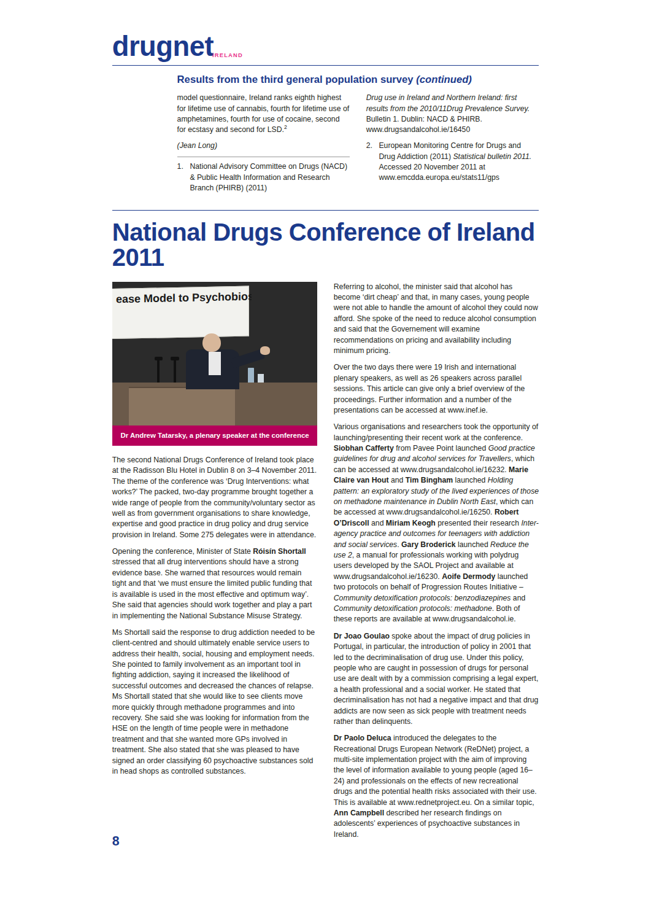drug net IRELAND
Results from the third general population survey (continued)
model questionnaire, Ireland ranks eighth highest for lifetime use of cannabis, fourth for lifetime use of amphetamines, fourth for use of cocaine, second for ecstasy and second for LSD.2
(Jean Long)
National Advisory Committee on Drugs (NACD) & Public Health Information and Research Branch (PHIRB) (2011)
Drug use in Ireland and Northern Ireland: first results from the 2010/11Drug Prevalence Survey. Bulletin 1. Dublin: NACD & PHIRB. www.drugsandalcohol.ie/16450
European Monitoring Centre for Drugs and Drug Addiction (2011) Statistical bulletin 2011. Accessed 20 November 2011 at www.emcdda.europa.eu/stats11/gps
National Drugs Conference of Ireland 2011
ease Model to Psychobiosocial Model
Dr Andrew Tatarsky, a plenary speaker at the conference
The second National Drugs Conference of Ireland took place at the Radisson Blu Hotel in Dublin 8 on 3–4 November 2011. The theme of the conference was ‘Drug Interventions: what works?’ The packed, two-day programme brought together a wide range of people from the community/voluntary sector as well as from government organisations to share knowledge, expertise and good practice in drug policy and drug service provision in Ireland. Some 275 delegates were in attendance.
Opening the conference, Minister of State Róisín Shortall stressed that all drug interventions should have a strong evidence base. She warned that resources would remain tight and that ‘we must ensure the limited public funding that is available is used in the most effective and optimum way’. She said that agencies should work together and play a part in implementing the National Substance Misuse Strategy.
Ms Shortall said the response to drug addiction needed to be client-centred and should ultimately enable service users to address their health, social, housing and employment needs. She pointed to family involvement as an important tool in fighting addiction, saying it increased the likelihood of successful outcomes and decreased the chances of relapse. Ms Shortall stated that she would like to see clients move more quickly through methadone programmes and into recovery. She said she was looking for information from the HSE on the length of time people were in methadone treatment and that she wanted more GPs involved in treatment. She also stated that she was pleased to have signed an order classifying 60 psychoactive substances sold in head shops as controlled substances.
Referring to alcohol, the minister said that alcohol has become ‘dirt cheap’ and that, in many cases, young people were not able to handle the amount of alcohol they could now afford. She spoke of the need to reduce alcohol consumption and said that the Governement will examine recommendations on pricing and availability including minimum pricing.
Over the two days there were 19 Irish and international plenary speakers, as well as 26 speakers across parallel sessions. This article can give only a brief overview of the proceedings. Further information and a number of the presentations can be accessed at www.inef.ie.
Various organisations and researchers took the opportunity of launching/presenting their recent work at the conference. Siobhan Cafferty from Pavee Point launched Good practice guidelines for drug and alcohol services for Travellers, which can be accessed at www.drugsandalcohol.ie/16232. Marie Claire van Hout and Tim Bingham launched Holding pattern: an exploratory study of the lived experiences of those on methadone maintenance in Dublin North East, which can be accessed at www.drugsandalcohol.ie/16250. Robert O’Driscoll and Miriam Keogh presented their research Inter-agency practice and outcomes for teenagers with addiction and social services. Gary Broderick launched Reduce the use 2, a manual for professionals working with polydrug users developed by the SAOL Project and available at www.drugsandalcohol.ie/16230. Aoife Dermody launched two protocols on behalf of Progression Routes Initiative – Community detoxification protocols: benzodiazepines and Community detoxification protocols: methadone. Both of these reports are available at www.drugsandalcohol.ie.
Dr Joao Goulao spoke about the impact of drug policies in Portugal, in particular, the introduction of policy in 2001 that led to the decriminalisation of drug use. Under this policy, people who are caught in possession of drugs for personal use are dealt with by a commission comprising a legal expert, a health professional and a social worker. He stated that decriminalisation has not had a negative impact and that drug addicts are now seen as sick people with treatment needs rather than delinquents.
Dr Paolo Deluca introduced the delegates to the Recreational Drugs European Network (ReDNet) project, a multi-site implementation project with the aim of improving the level of information available to young people (aged 16–24) and professionals on the effects of new recreational drugs and the potential health risks associated with their use. This is available at www.rednetproject.eu. On a similar topic, Ann Campbell described her research findings on adolescents’ experiences of psychoactive substances in Ireland.
8